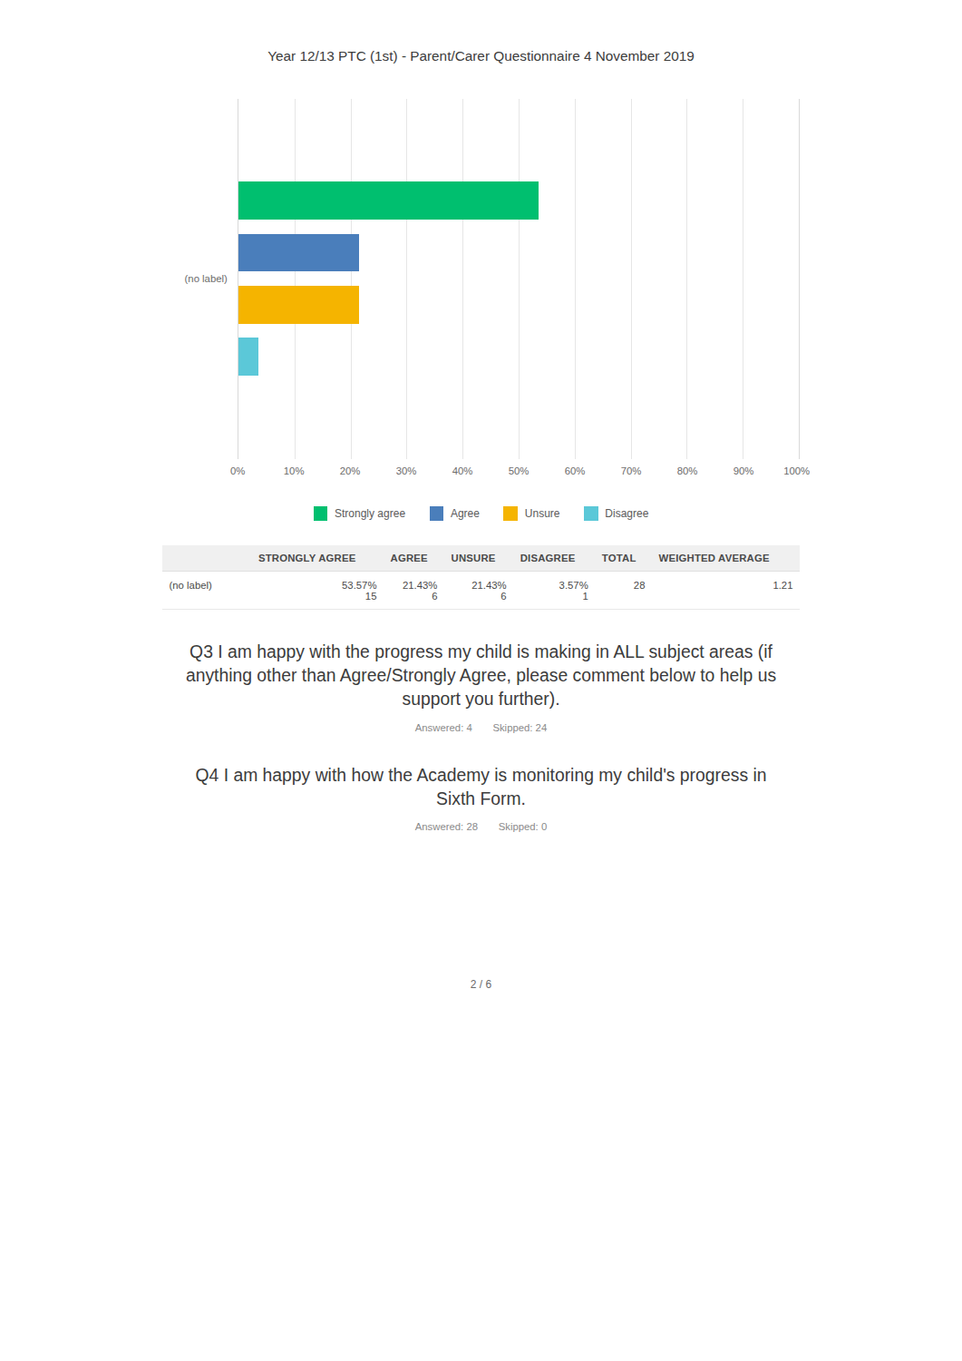Year 12/13 PTC (1st) - Parent/Carer Questionnaire 4 November 2019
(no label)
0% 10% 20% 30% 40% 50% 60% 70% 80% 90% 100%
Strongly agree
Agree
Unsure
Disagree
| | STRONGLY AGREE | AGREE | UNSURE | DISAGREE | TOTAL | WEIGHTED AVERAGE |
| --- | --- | --- | --- | --- | --- | --- |
| (no label) | 53.57% 15 | 21.43% 6 | 21.43% 6 | 3.57% 1 | 28 | 1.21 |
Q3 I am happy with the progress my child is making in ALL subject areas (if anything other than Agree/Strongly Agree, please comment below to help us support you further).
Answered: 4 Skipped: 24
Q4 I am happy with how the Academy is monitoring my child's progress in Sixth Form.
Answered: 28 Skipped: 0
2 / 6